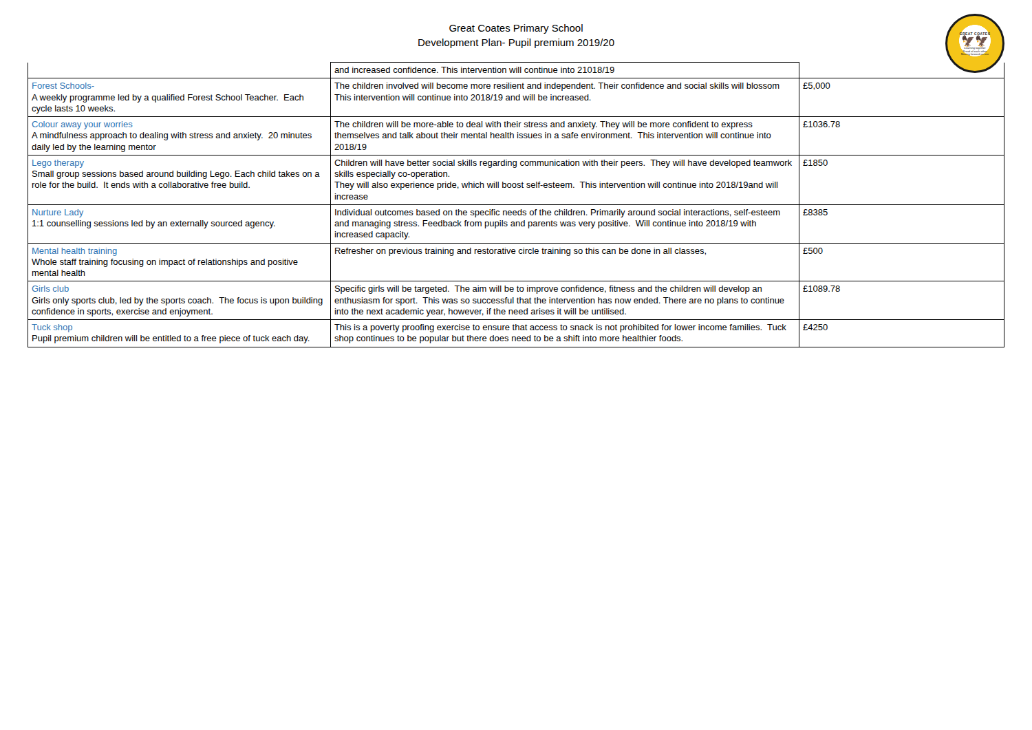Great Coates
🦅🦅
Learning together
Proud of each other
Moving forward as one
Great Coates Primary School
Development Plan- Pupil premium 2019/20
| | and increased confidence. This intervention will continue into 21018/19 | |
| Forest Schools- A weekly programme led by a qualified Forest School Teacher. Each cycle lasts 10 weeks. | The children involved will become more resilient and independent. Their confidence and social skills will blossom This intervention will continue into 2018/19 and will be increased. | £5,000 |
| Colour away your worries A mindfulness approach to dealing with stress and anxiety. 20 minutes daily led by the learning mentor | The children will be more-able to deal with their stress and anxiety. They will be more confident to express themselves and talk about their mental health issues in a safe environment. This intervention will continue into 2018/19 | £1036.78 |
| Lego therapy Small group sessions based around building Lego. Each child takes on a role for the build. It ends with a collaborative free build. | Children will have better social skills regarding communication with their peers. They will have developed teamwork skills especially co-operation. They will also experience pride, which will boost self-esteem. This intervention will continue into 2018/19and will increase | £1850 |
| Nurture Lady 1:1 counselling sessions led by an externally sourced agency. | Individual outcomes based on the specific needs of the children. Primarily around social interactions, self-esteem and managing stress. Feedback from pupils and parents was very positive. Will continue into 2018/19 with increased capacity. | £8385 |
| Mental health training Whole staff training focusing on impact of relationships and positive mental health | Refresher on previous training and restorative circle training so this can be done in all classes, | £500 |
| Girls club Girls only sports club, led by the sports coach. The focus is upon building confidence in sports, exercise and enjoyment. | Specific girls will be targeted. The aim will be to improve confidence, fitness and the children will develop an enthusiasm for sport. This was so successful that the intervention has now ended. There are no plans to continue into the next academic year, however, if the need arises it will be untilised. | £1089.78 |
| Tuck shop Pupil premium children will be entitled to a free piece of tuck each day. | This is a poverty proofing exercise to ensure that access to snack is not prohibited for lower income families. Tuck shop continues to be popular but there does need to be a shift into more healthier foods. | £4250 |